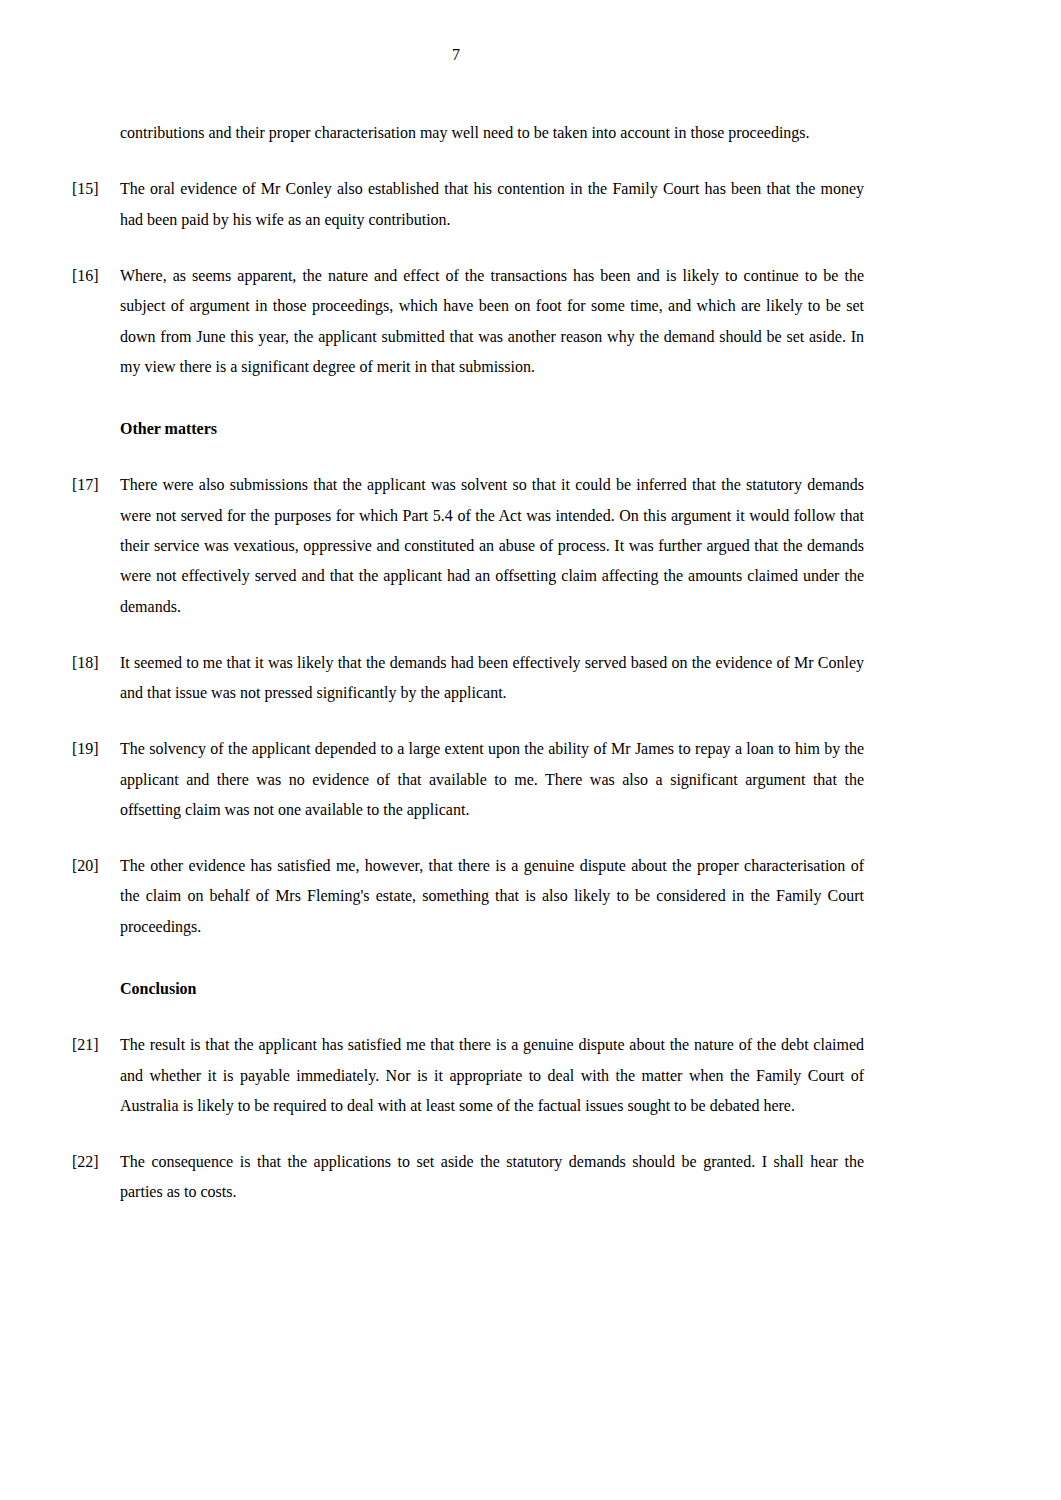7
contributions and their proper characterisation may well need to be taken into account in those proceedings.
[15]
The oral evidence of Mr Conley also established that his contention in the Family Court has been that the money had been paid by his wife as an equity contribution.
[16]
Where, as seems apparent, the nature and effect of the transactions has been and is likely to continue to be the subject of argument in those proceedings, which have been on foot for some time, and which are likely to be set down from June this year, the applicant submitted that was another reason why the demand should be set aside. In my view there is a significant degree of merit in that submission.
Other matters
[17]
There were also submissions that the applicant was solvent so that it could be inferred that the statutory demands were not served for the purposes for which Part 5.4 of the Act was intended. On this argument it would follow that their service was vexatious, oppressive and constituted an abuse of process. It was further argued that the demands were not effectively served and that the applicant had an offsetting claim affecting the amounts claimed under the demands.
[18]
It seemed to me that it was likely that the demands had been effectively served based on the evidence of Mr Conley and that issue was not pressed significantly by the applicant.
[19]
The solvency of the applicant depended to a large extent upon the ability of Mr James to repay a loan to him by the applicant and there was no evidence of that available to me. There was also a significant argument that the offsetting claim was not one available to the applicant.
[20]
The other evidence has satisfied me, however, that there is a genuine dispute about the proper characterisation of the claim on behalf of Mrs Fleming's estate, something that is also likely to be considered in the Family Court proceedings.
Conclusion
[21]
The result is that the applicant has satisfied me that there is a genuine dispute about the nature of the debt claimed and whether it is payable immediately. Nor is it appropriate to deal with the matter when the Family Court of Australia is likely to be required to deal with at least some of the factual issues sought to be debated here.
[22]
The consequence is that the applications to set aside the statutory demands should be granted. I shall hear the parties as to costs.